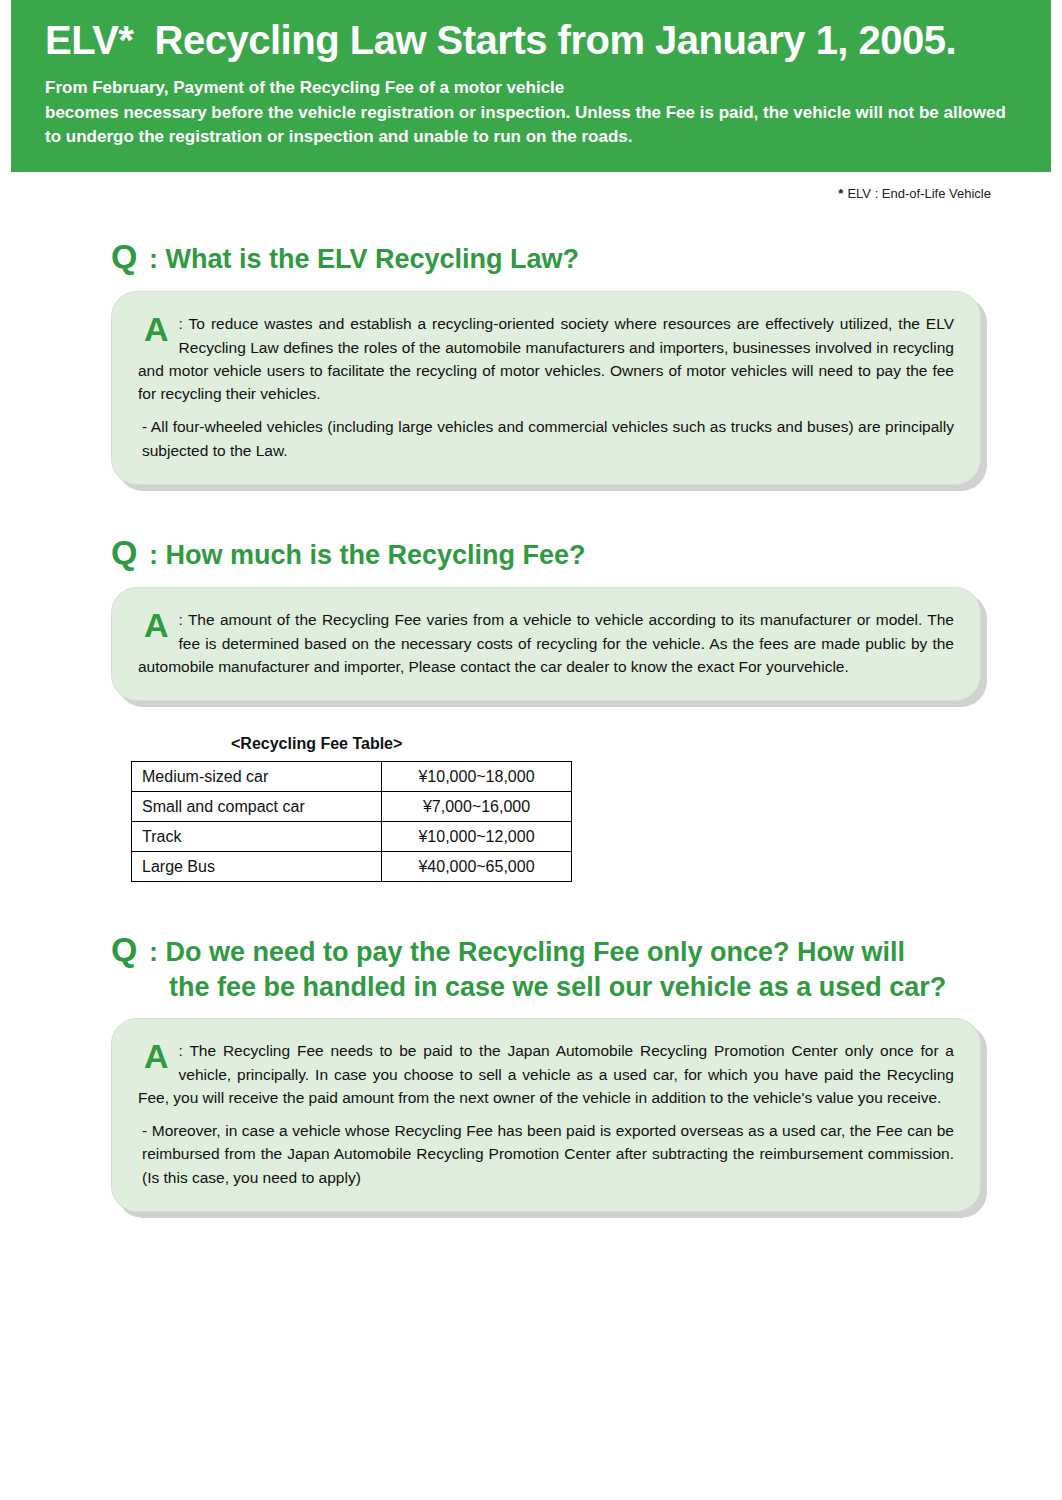ELV* Recycling Law Starts from January 1, 2005.
From February, Payment of the Recycling Fee of a motor vehicle
becomes necessary before the vehicle registration or inspection. Unless the Fee is paid, the vehicle will not be allowed to undergo the registration or inspection and unable to run on the roads.
*ELV : End-of-Life Vehicle
Q : What is the ELV Recycling Law?
A : To reduce wastes and establish a recycling-oriented society where resources are effectively utilized, the ELV Recycling Law defines the roles of the automobile manufacturers and importers, businesses involved in recycling and motor vehicle users to facilitate the recycling of motor vehicles. Owners of motor vehicles will need to pay the fee for recycling their vehicles.
- All four-wheeled vehicles (including large vehicles and commercial vehicles such as trucks and buses) are principally subjected to the Law.
Q : How much is the Recycling Fee?
A : The amount of the Recycling Fee varies from a vehicle to vehicle according to its manufacturer or model. The fee is determined based on the necessary costs of recycling for the vehicle. As the fees are made public by the automobile manufacturer and importer, Please contact the car dealer to know the exact For yourvehicle.
<Recycling Fee Table>
| Medium-sized car | ¥10,000~18,000 |
| Small and compact car | ¥7,000~16,000 |
| Track | ¥10,000~12,000 |
| Large Bus | ¥40,000~65,000 |
Q : Do we need to pay the Recycling Fee only once? How will the fee be handled in case we sell our vehicle as a used car?
A : The Recycling Fee needs to be paid to the Japan Automobile Recycling Promotion Center only once for a vehicle, principally. In case you choose to sell a vehicle as a used car, for which you have paid the Recycling Fee, you will receive the paid amount from the next owner of the vehicle in addition to the vehicle's value you receive.
- Moreover, in case a vehicle whose Recycling Fee has been paid is exported overseas as a used car, the Fee can be reimbursed from the Japan Automobile Recycling Promotion Center after subtracting the reimbursement commission. (Is this case, you need to apply)